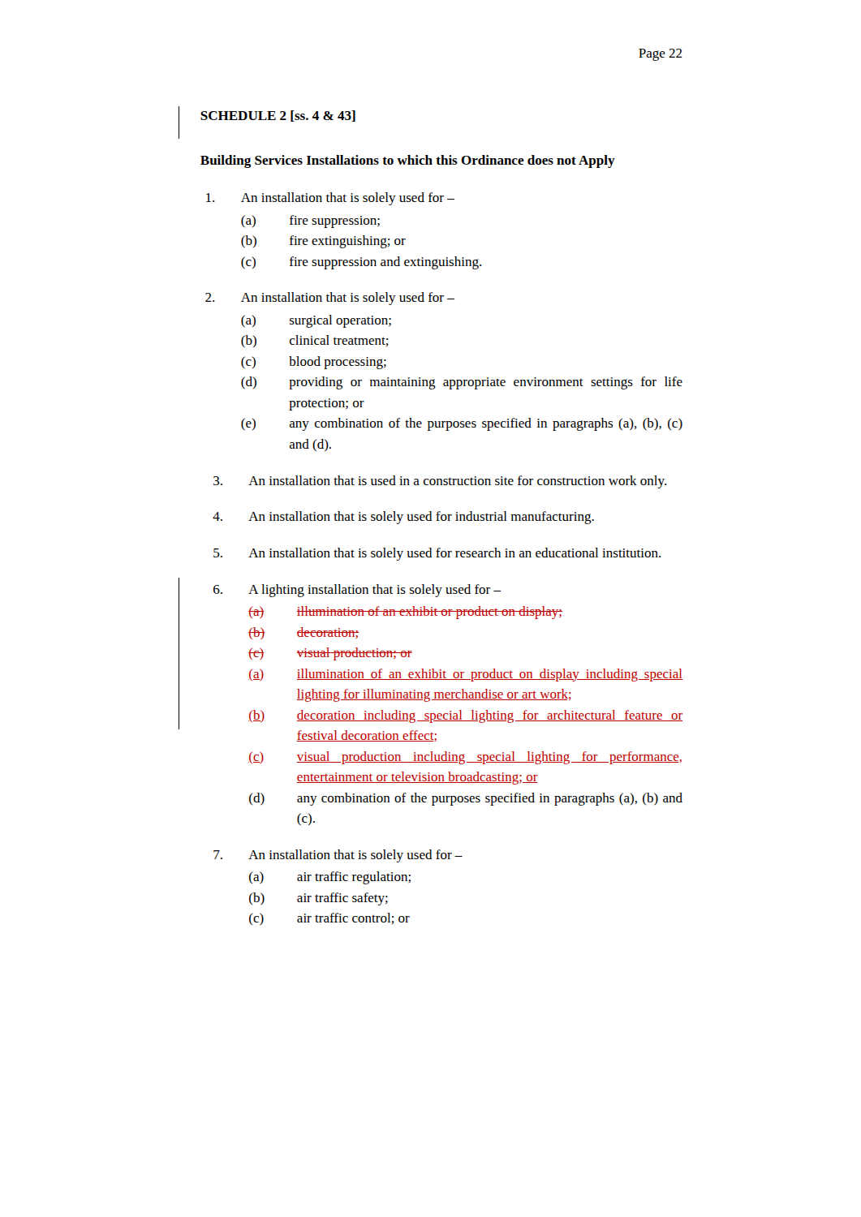Page 22
SCHEDULE 2 [ss. 4 & 43]
Building Services Installations to which this Ordinance does not Apply
1. An installation that is solely used for –
(a) fire suppression;
(b) fire extinguishing; or
(c) fire suppression and extinguishing.
2. An installation that is solely used for –
(a) surgical operation;
(b) clinical treatment;
(c) blood processing;
(d) providing or maintaining appropriate environment settings for life protection; or
(e) any combination of the purposes specified in paragraphs (a), (b), (c) and (d).
3. An installation that is used in a construction site for construction work only.
4. An installation that is solely used for industrial manufacturing.
5. An installation that is solely used for research in an educational institution.
6. A lighting installation that is solely used for –
(a) illumination of an exhibit or product on display;
(b) decoration;
(c) visual production; or
(a) illumination of an exhibit or product on display including special lighting for illuminating merchandise or art work;
(b) decoration including special lighting for architectural feature or festival decoration effect;
(c) visual production including special lighting for performance, entertainment or television broadcasting; or
(d) any combination of the purposes specified in paragraphs (a), (b) and (c).
7. An installation that is solely used for –
(a) air traffic regulation;
(b) air traffic safety;
(c) air traffic control; or